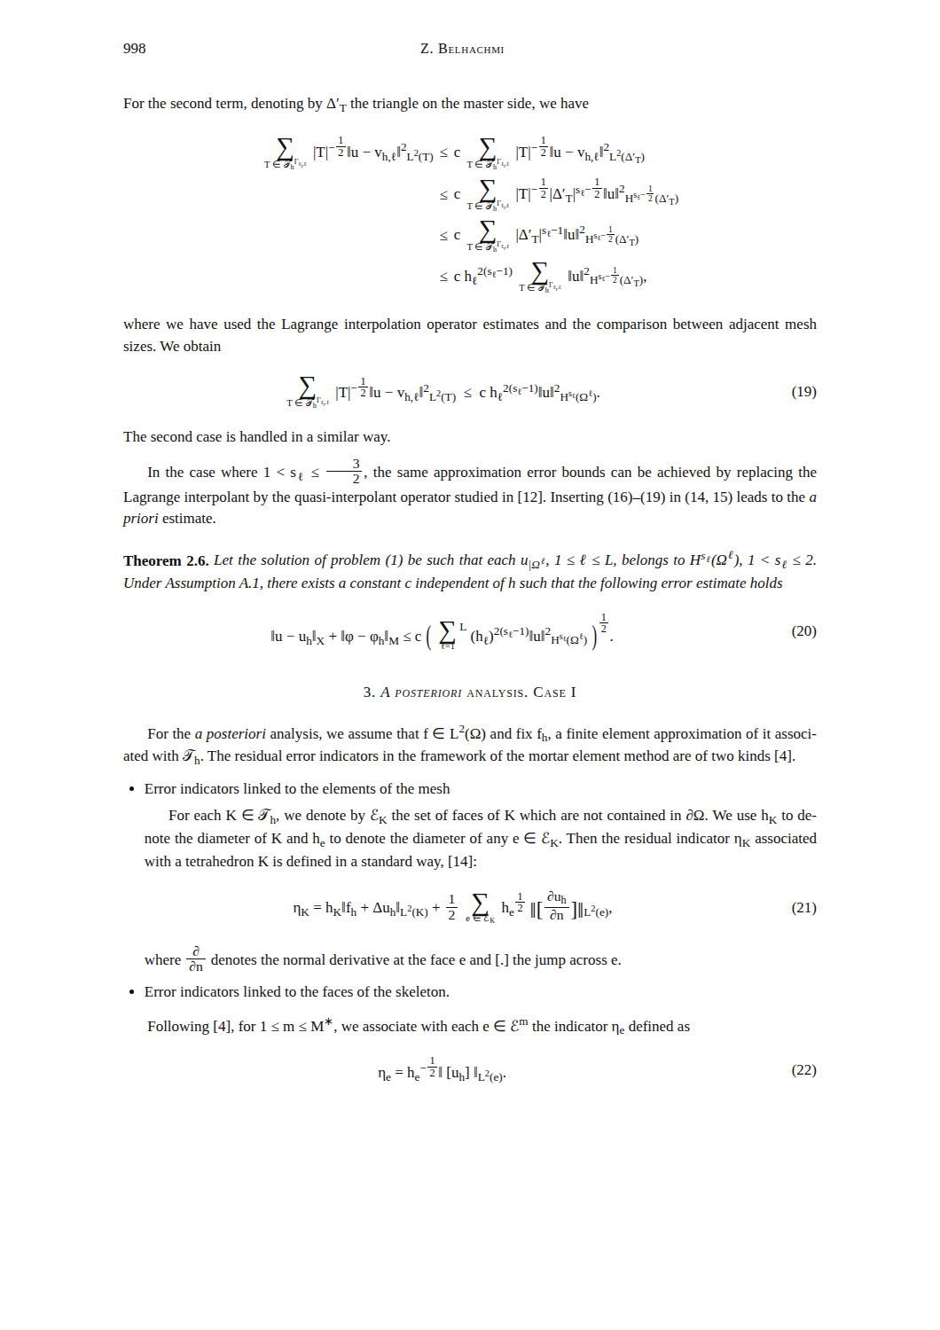998 Z. Belhachmi
For the second term, denoting by Δ′T the triangle on the master side, we have
∑T ∈ 𝒯hΓℓi,ℓ |T|−12‖u − vh,ℓ‖2 L2(T)
≤
c ∑T ∈ 𝒯hΓℓi,ℓ |T|−12‖u − vh,ℓ‖2 L2(Δ′T)
≤
c ∑T ∈ 𝒯hΓℓi,ℓ |T|−12|Δ′T|sℓ−12‖u‖2 Hsℓ−12(Δ′T)
≤
c ∑T ∈ 𝒯hΓℓi,ℓ |Δ′T|sℓ−1‖u‖2 Hsℓ−12(Δ′T)
≤
c hℓ 2(sℓ−1) ∑T ∈ 𝒯hΓℓi,ℓ ‖u‖2 Hsℓ−12(Δ′T),
where we have used the Lagrange interpolation operator estimates and the comparison between adjacent mesh sizes. We obtain
∑T ∈ 𝒯hΓℓi,ℓ |T|−12‖u − vh,ℓ‖2 L2(T) ≤ c hℓ 2(sℓ−1)‖u‖2 Hsℓ(Ωℓ). (19)
The second case is handled in a similar way.
In the case where 1 < sℓ ≤ 32, the same approximation error bounds can be achieved by replacing the Lagrange interpolant by the quasi-interpolant operator studied in [12]. Inserting (16)–(19) in (14, 15) leads to the a priori estimate.
Theorem 2.6. Let the solution of problem (1) be such that each u|Ωℓ, 1 ≤ ℓ ≤ L, belongs to Hsℓ(Ωℓ), 1 < sℓ ≤ 2. Under Assumption A.1, there exists a constant c independent of h such that the following error estimate holds
‖u − uh‖X + ‖φ − φh‖M ≤ c ( ∑ℓ=1 L (hℓ)2(sℓ−1)‖u‖2 Hsℓ(Ωℓ) ) 12. (20)
3. A posteriori analysis. Case I
For the a posteriori analysis, we assume that f ∈ L2(Ω) and fix fh, a finite element approximation of it associated with 𝒯h. The residual error indicators in the framework of the mortar element method are of two kinds [4].
Error indicators linked to the elements of the mesh
For each K ∈ 𝒯h, we denote by ℰK the set of faces of K which are not contained in ∂Ω. We use hK to denote the diameter of K and he to denote the diameter of any e ∈ ℰK. Then the residual indicator ηK associated with a tetrahedron K is defined in a standard way, [14]:
ηK = hK‖fh + Δuh‖L2(K) + 12 ∑e ∈ ℰK he 12 ‖[∂uh∂n]‖L2(e), (21)
where ∂∂n denotes the normal derivative at the face e and [.] the jump across e.
Error indicators linked to the faces of the skeleton.
Following [4], for 1 ≤ m ≤ M∗, we associate with each e ∈ ℰm the indicator ηe defined as
ηe = he−12‖ [uh] ‖L2(e). (22)